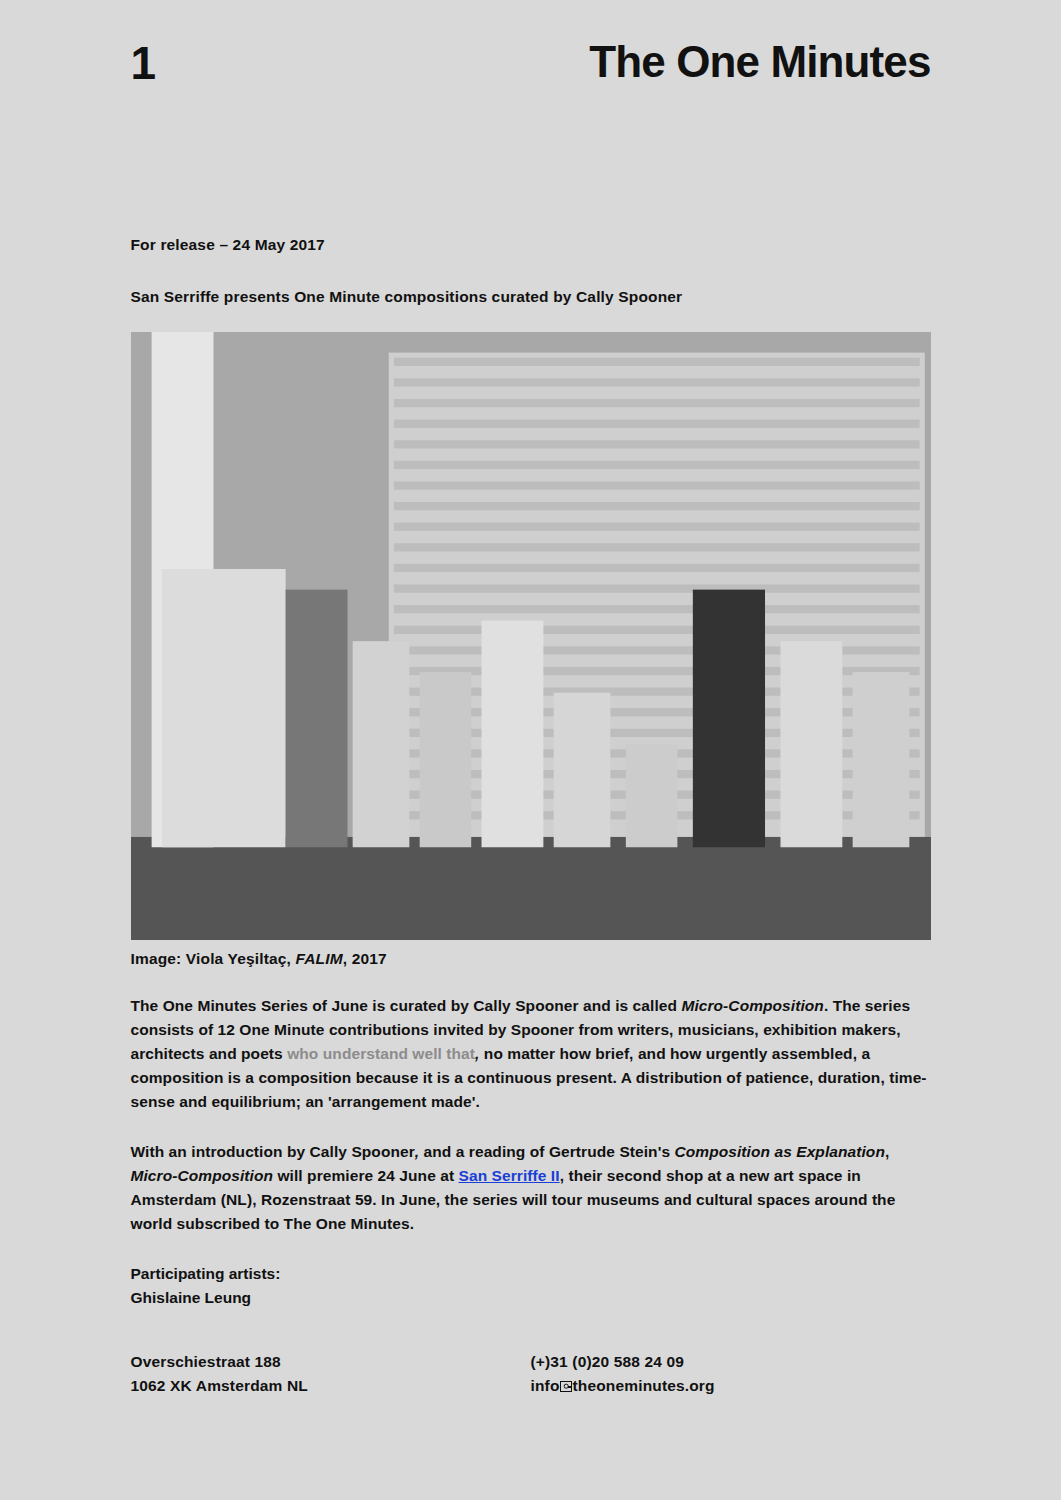1
The One Minutes
For release – 24 May 2017
San Serriffe presents One Minute compositions curated by Cally Spooner
Image: Viola Yeşiltaç, FALIM, 2017
The One Minutes Series of June is curated by Cally Spooner and is called Micro-Composition. The series consists of 12 One Minute contributions invited by Spooner from writers, musicians, exhibition makers, architects and poets who understand well that, no matter how brief, and how urgently assembled, a composition is a composition because it is a continuous present. A distribution of patience, duration, time-sense and equilibrium; an 'arrangement made'.
With an introduction by Cally Spooner, and a reading of Gertrude Stein's Composition as Explanation, Micro-Composition will premiere 24 June at San Serriffe II, their second shop at a new art space in Amsterdam (NL), Rozenstraat 59. In June, the series will tour museums and cultural spaces around the world subscribed to The One Minutes.
Participating artists:
Ghislaine Leung
Overschiestraat 188
1062 XK Amsterdam NL
(+)31 (0)20 588 24 09
info theoneminutes.org